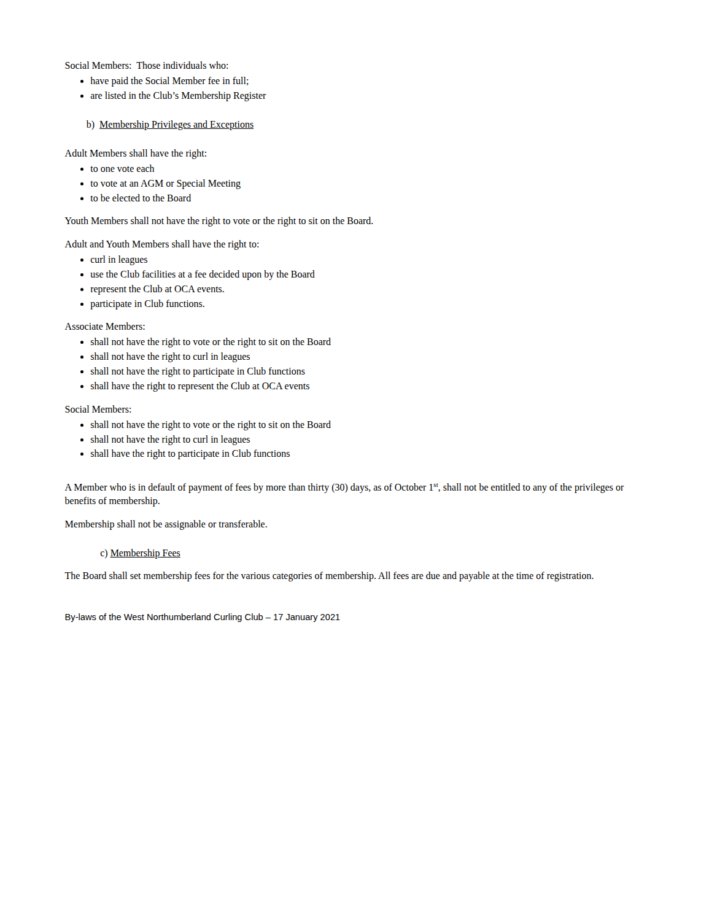Social Members: Those individuals who:
have paid the Social Member fee in full;
are listed in the Club’s Membership Register
b) Membership Privileges and Exceptions
Adult Members shall have the right:
to one vote each
to vote at an AGM or Special Meeting
to be elected to the Board
Youth Members shall not have the right to vote or the right to sit on the Board.
Adult and Youth Members shall have the right to:
curl in leagues
use the Club facilities at a fee decided upon by the Board
represent the Club at OCA events.
participate in Club functions.
Associate Members:
shall not have the right to vote or the right to sit on the Board
shall not have the right to curl in leagues
shall not have the right to participate in Club functions
shall have the right to represent the Club at OCA events
Social Members:
shall not have the right to vote or the right to sit on the Board
shall not have the right to curl in leagues
shall have the right to participate in Club functions
A Member who is in default of payment of fees by more than thirty (30) days, as of October 1st, shall not be entitled to any of the privileges or benefits of membership.
Membership shall not be assignable or transferable.
c) Membership Fees
The Board shall set membership fees for the various categories of membership. All fees are due and payable at the time of registration.
By-laws of the West Northumberland Curling Club – 17 January 2021